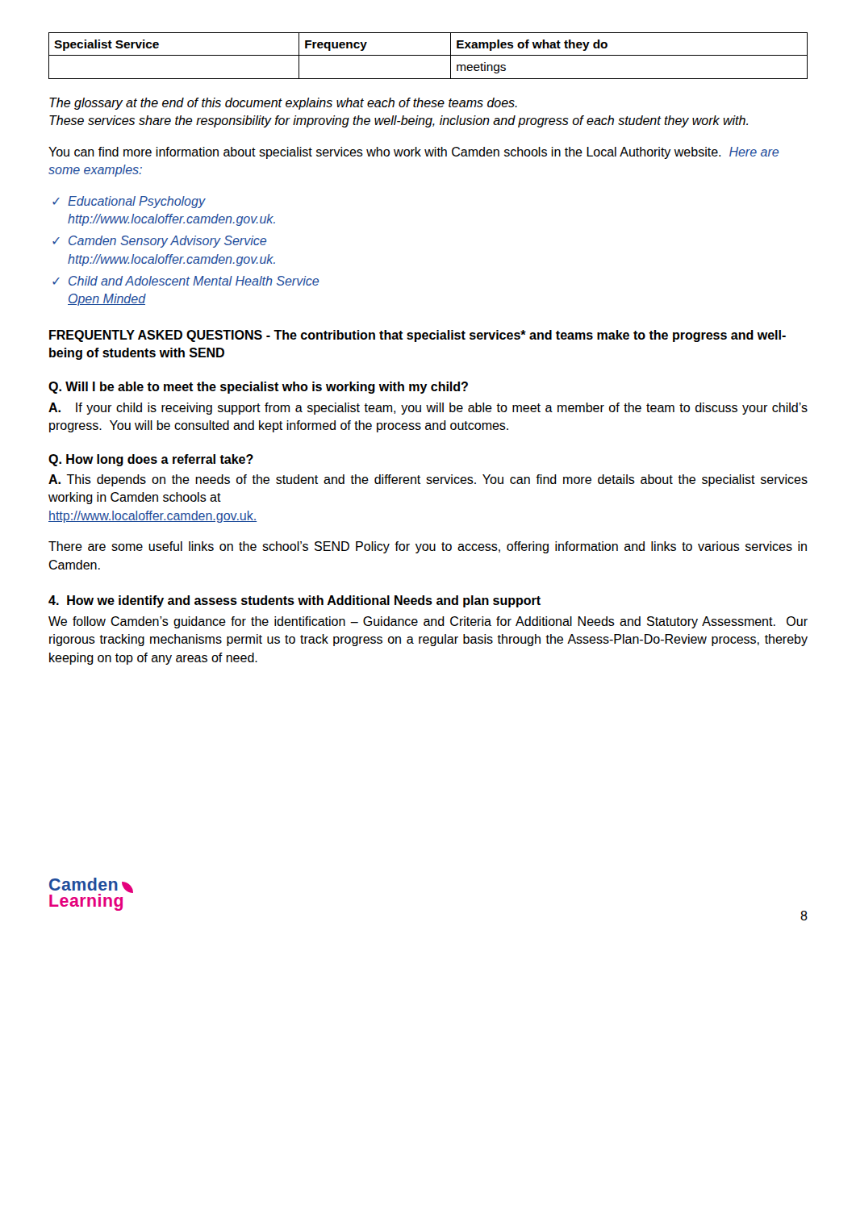| Specialist Service | Frequency | Examples of what they do |
| --- | --- | --- |
| | | meetings |
The glossary at the end of this document explains what each of these teams does.
These services share the responsibility for improving the well-being, inclusion and progress of each student they work with.
You can find more information about specialist services who work with Camden schools in the Local Authority website. Here are some examples:
Educational Psychology http://www.localoffer.camden.gov.uk.
Camden Sensory Advisory Service http://www.localoffer.camden.gov.uk.
Child and Adolescent Mental Health Service Open Minded
FREQUENTLY ASKED QUESTIONS - The contribution that specialist services* and teams make to the progress and well-being of students with SEND
Q. Will I be able to meet the specialist who is working with my child?
A. If your child is receiving support from a specialist team, you will be able to meet a member of the team to discuss your child’s progress. You will be consulted and kept informed of the process and outcomes.
Q. How long does a referral take?
A. This depends on the needs of the student and the different services. You can find more details about the specialist services working in Camden schools at
http://www.localoffer.camden.gov.uk.
There are some useful links on the school’s SEND Policy for you to access, offering information and links to various services in Camden.
4. How we identify and assess students with Additional Needs and plan support
We follow Camden’s guidance for the identification – Guidance and Criteria for Additional Needs and Statutory Assessment. Our rigorous tracking mechanisms permit us to track progress on a regular basis through the Assess-Plan-Do-Review process, thereby keeping on top of any areas of need.
Camden Learning
8